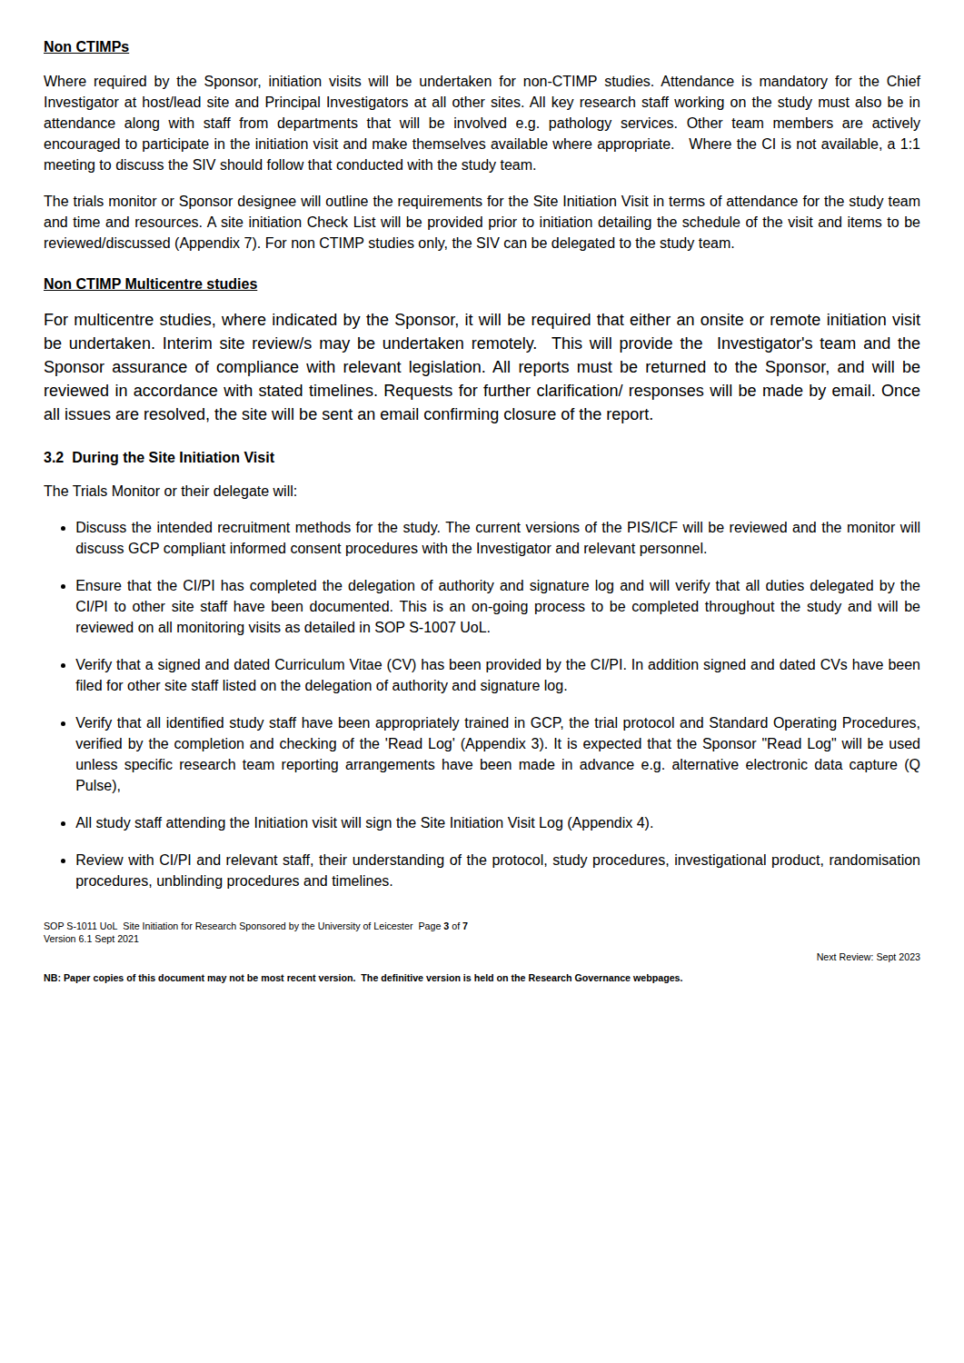Non CTIMPs
Where required by the Sponsor, initiation visits will be undertaken for non-CTIMP studies. Attendance is mandatory for the Chief Investigator at host/lead site and Principal Investigators at all other sites. All key research staff working on the study must also be in attendance along with staff from departments that will be involved e.g. pathology services. Other team members are actively encouraged to participate in the initiation visit and make themselves available where appropriate. Where the CI is not available, a 1:1 meeting to discuss the SIV should follow that conducted with the study team.
The trials monitor or Sponsor designee will outline the requirements for the Site Initiation Visit in terms of attendance for the study team and time and resources. A site initiation Check List will be provided prior to initiation detailing the schedule of the visit and items to be reviewed/discussed (Appendix 7). For non CTIMP studies only, the SIV can be delegated to the study team.
Non CTIMP Multicentre studies
For multicentre studies, where indicated by the Sponsor, it will be required that either an onsite or remote initiation visit be undertaken. Interim site review/s may be undertaken remotely. This will provide the Investigator's team and the Sponsor assurance of compliance with relevant legislation. All reports must be returned to the Sponsor, and will be reviewed in accordance with stated timelines. Requests for further clarification/ responses will be made by email. Once all issues are resolved, the site will be sent an email confirming closure of the report.
3.2 During the Site Initiation Visit
The Trials Monitor or their delegate will:
Discuss the intended recruitment methods for the study. The current versions of the PIS/ICF will be reviewed and the monitor will discuss GCP compliant informed consent procedures with the Investigator and relevant personnel.
Ensure that the CI/PI has completed the delegation of authority and signature log and will verify that all duties delegated by the CI/PI to other site staff have been documented. This is an on-going process to be completed throughout the study and will be reviewed on all monitoring visits as detailed in SOP S-1007 UoL.
Verify that a signed and dated Curriculum Vitae (CV) has been provided by the CI/PI. In addition signed and dated CVs have been filed for other site staff listed on the delegation of authority and signature log.
Verify that all identified study staff have been appropriately trained in GCP, the trial protocol and Standard Operating Procedures, verified by the completion and checking of the 'Read Log' (Appendix 3). It is expected that the Sponsor "Read Log" will be used unless specific research team reporting arrangements have been made in advance e.g. alternative electronic data capture (Q Pulse),
All study staff attending the Initiation visit will sign the Site Initiation Visit Log (Appendix 4).
Review with CI/PI and relevant staff, their understanding of the protocol, study procedures, investigational product, randomisation procedures, unblinding procedures and timelines.
SOP S-1011 UoL Site Initiation for Research Sponsored by the University of Leicester Page 3 of 7
Version 6.1 Sept 2021
Next Review: Sept 2023
NB: Paper copies of this document may not be most recent version. The definitive version is held on the Research Governance webpages.